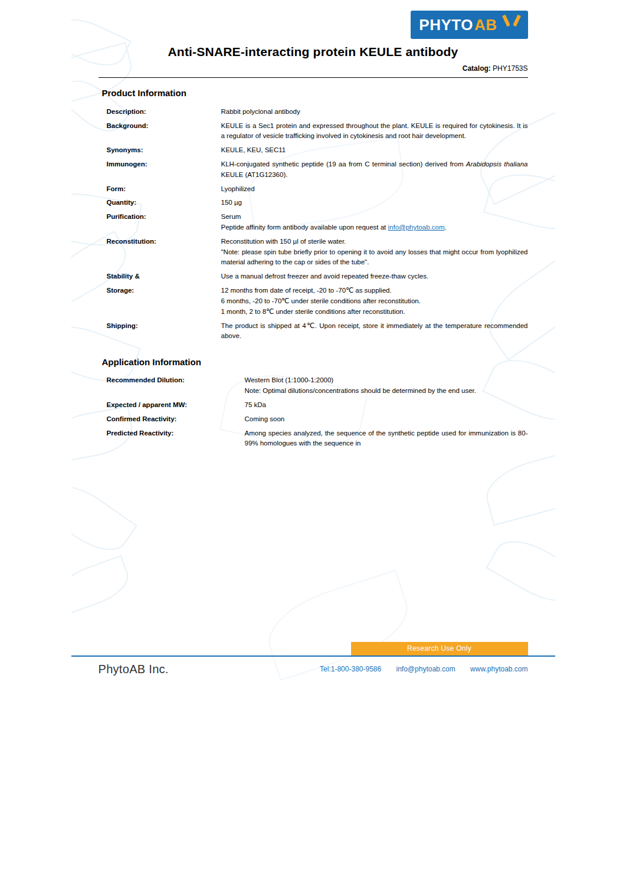PHYTOAB
Anti-SNARE-interacting protein KEULE antibody
Catalog: PHY1753S
Product Information
| Description: | Rabbit polyclonal antibody |
| Background: | KEULE is a Sec1 protein and expressed throughout the plant. KEULE is required for cytokinesis. It is a regulator of vesicle trafficking involved in cytokinesis and root hair development. |
| Synonyms: | KEULE, KEU, SEC11 |
| Immunogen: | KLH-conjugated synthetic peptide (19 aa from C terminal section) derived from Arabidopsis thaliana KEULE (AT1G12360). |
| Form: | Lyophilized |
| Quantity: | 150 µg |
| Purification: | Serum Peptide affinity form antibody available upon request at info@phytoab.com . |
| Reconstitution: | Reconstitution with 150 µl of sterile water. "Note: please spin tube briefly prior to opening it to avoid any losses that might occur from lyophilized material adhering to the cap or sides of the tube". |
| Stability & | Use a manual defrost freezer and avoid repeated freeze-thaw cycles. |
| Storage: | 12 months from date of receipt, -20 to -70℃ as supplied. 6 months, -20 to -70℃ under sterile conditions after reconstitution. 1 month, 2 to 8℃ under sterile conditions after reconstitution. |
| Shipping: | The product is shipped at 4℃. Upon receipt, store it immediately at the temperature recommended above. |
Application Information
| Recommended Dilution: | Western Blot (1:1000-1:2000) Note: Optimal dilutions/concentrations should be determined by the end user. |
| Expected / apparent MW: | 75 kDa |
| Confirmed Reactivity: | Coming soon |
| Predicted Reactivity: | Among species analyzed, the sequence of the synthetic peptide used for immunization is 80-99% homologues with the sequence in |
Research Use Only
PhytoAB Inc.
Tel:1-800-380-9586 info@phytoab.com www.phytoab.com